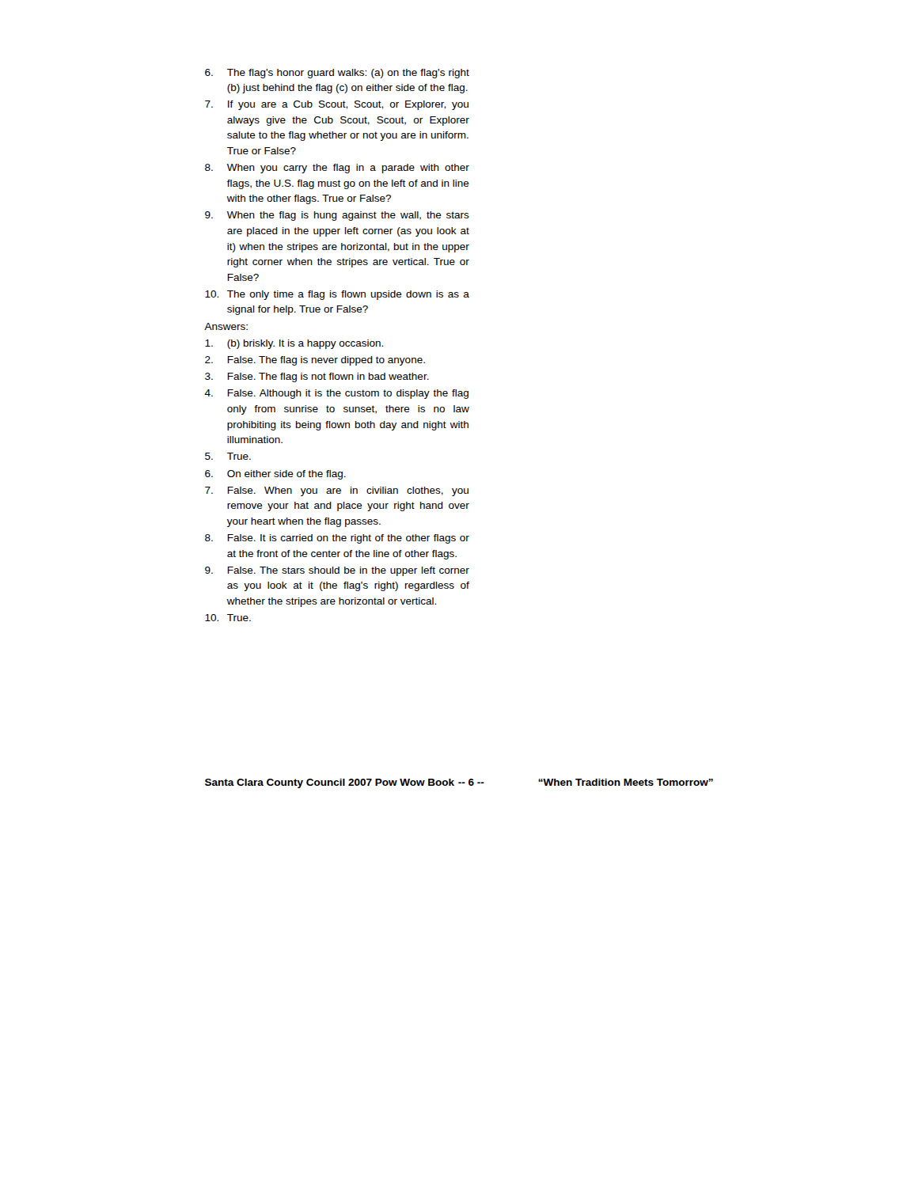6. The flag's honor guard walks: (a) on the flag's right (b) just behind the flag (c) on either side of the flag.
7. If you are a Cub Scout, Scout, or Explorer, you always give the Cub Scout, Scout, or Explorer salute to the flag whether or not you are in uniform. True or False?
8. When you carry the flag in a parade with other flags, the U.S. flag must go on the left of and in line with the other flags. True or False?
9. When the flag is hung against the wall, the stars are placed in the upper left corner (as you look at it) when the stripes are horizontal, but in the upper right corner when the stripes are vertical. True or False?
10. The only time a flag is flown upside down is as a signal for help. True or False?
Answers:
1.(b) briskly. It is a happy occasion.
2. False. The flag is never dipped to anyone.
3. False. The flag is not flown in bad weather.
4. False. Although it is the custom to display the flag only from sunrise to sunset, there is no law prohibiting its being flown both day and night with illumination.
5. True.
6. On either side of the flag.
7. False. When you are in civilian clothes, you remove your hat and place your right hand over your heart when the flag passes.
8. False. It is carried on the right of the other flags or at the front of the center of the line of other flags.
9. False. The stars should be in the upper left corner as you look at it (the flag's right) regardless of whether the stripes are horizontal or vertical.
10. True.
Santa Clara County Council 2007 Pow Wow Book -- 6 -- “When Tradition Meets Tomorrow”